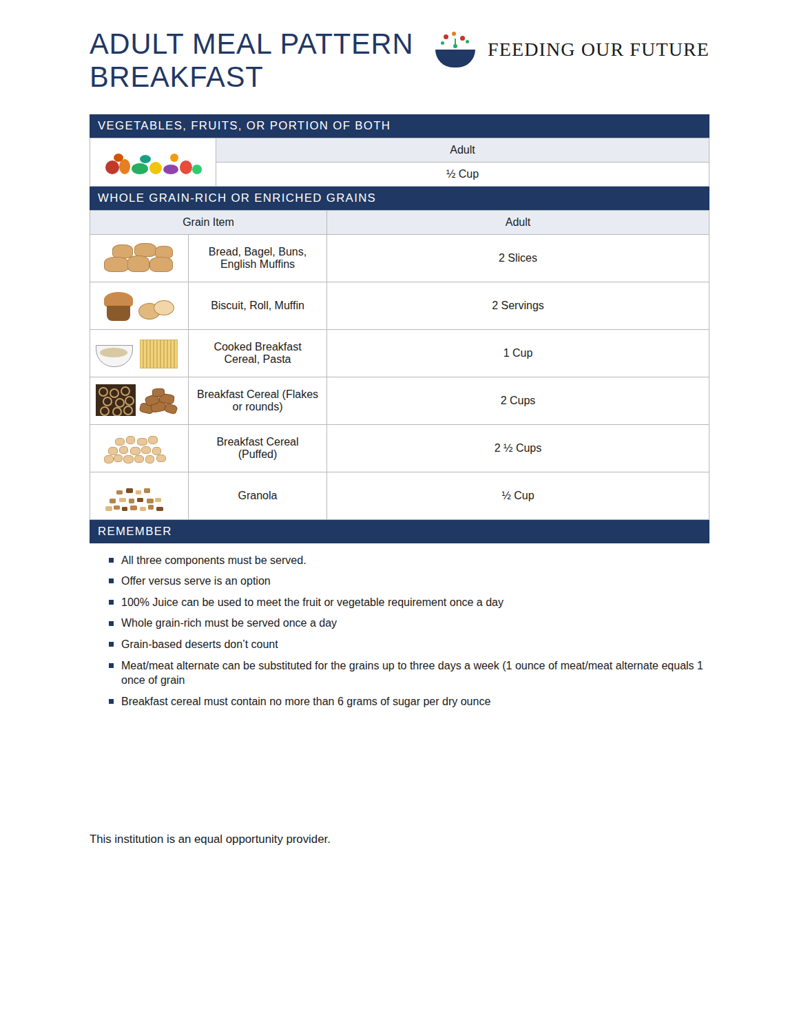ADULT MEAL PATTERN BREAKFAST
FEEDING OUR FUTURE
VEGETABLES, FRUITS, OR PORTION OF BOTH
| | Adult |
| ½ Cup |
WHOLE GRAIN-RICH OR ENRICHED GRAINS
| Grain Item | Adult |
| --- | --- |
| | Bread, Bagel, Buns, English Muffins | 2 Slices |
| | Biscuit, Roll, Muffin | 2 Servings |
| | Cooked Breakfast Cereal, Pasta | 1 Cup |
| | Breakfast Cereal (Flakes or rounds) | 2 Cups |
| | Breakfast Cereal (Puffed) | 2 ½ Cups |
| | Granola | ½ Cup |
REMEMBER
All three components must be served.
Offer versus serve is an option
100% Juice can be used to meet the fruit or vegetable requirement once a day
Whole grain-rich must be served once a day
Grain-based deserts don’t count
Meat/meat alternate can be substituted for the grains up to three days a week (1 ounce of meat/meat alternate equals 1 once of grain
Breakfast cereal must contain no more than 6 grams of sugar per dry ounce
This institution is an equal opportunity provider.